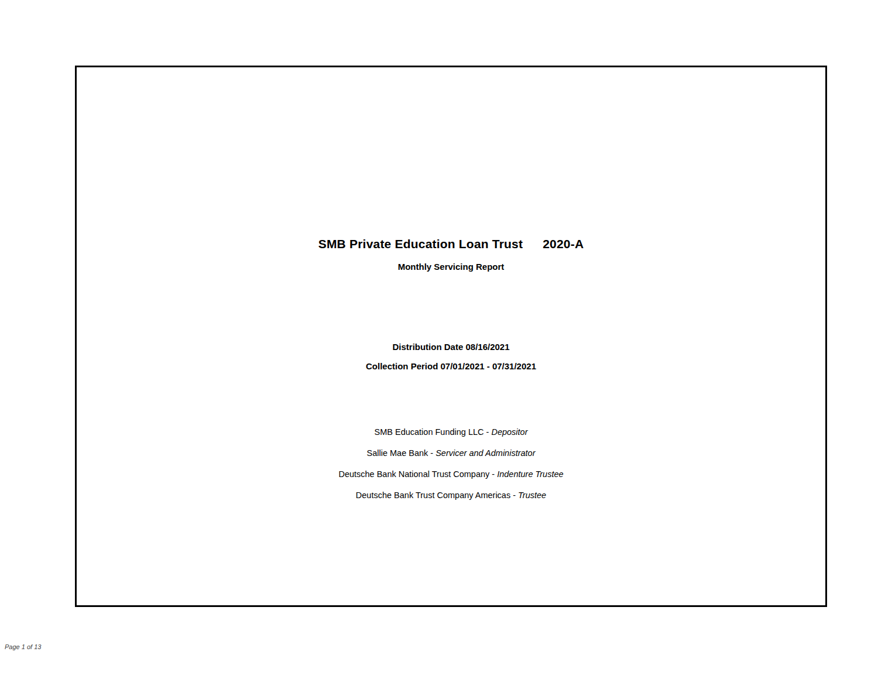SMB Private Education Loan Trust2020-A
Monthly Servicing Report
Distribution Date 08/16/2021
Collection Period 07/01/2021 - 07/31/2021
SMB Education Funding LLC - Depositor
Sallie Mae Bank - Servicer and Administrator
Deutsche Bank National Trust Company - Indenture Trustee
Deutsche Bank Trust Company Americas - Trustee
Page 1 of 13